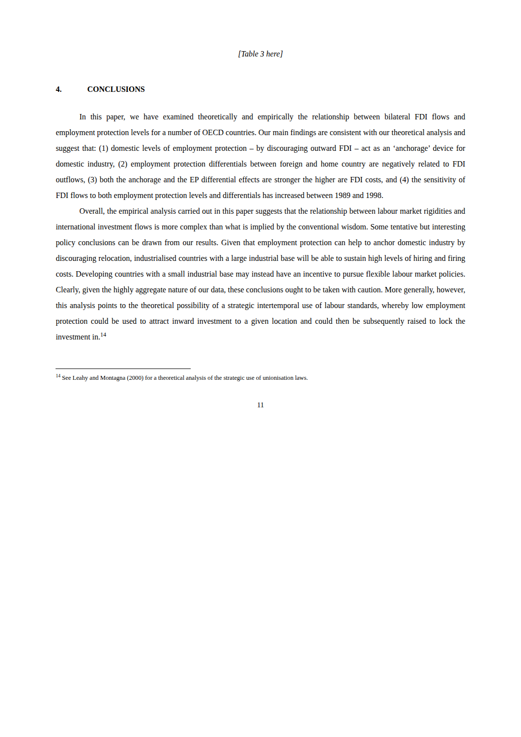[Table 3 here]
4. CONCLUSIONS
In this paper, we have examined theoretically and empirically the relationship between bilateral FDI flows and employment protection levels for a number of OECD countries. Our main findings are consistent with our theoretical analysis and suggest that: (1) domestic levels of employment protection – by discouraging outward FDI – act as an ‘anchorage’ device for domestic industry, (2) employment protection differentials between foreign and home country are negatively related to FDI outflows, (3) both the anchorage and the EP differential effects are stronger the higher are FDI costs, and (4) the sensitivity of FDI flows to both employment protection levels and differentials has increased between 1989 and 1998.
Overall, the empirical analysis carried out in this paper suggests that the relationship between labour market rigidities and international investment flows is more complex than what is implied by the conventional wisdom. Some tentative but interesting policy conclusions can be drawn from our results. Given that employment protection can help to anchor domestic industry by discouraging relocation, industrialised countries with a large industrial base will be able to sustain high levels of hiring and firing costs. Developing countries with a small industrial base may instead have an incentive to pursue flexible labour market policies. Clearly, given the highly aggregate nature of our data, these conclusions ought to be taken with caution. More generally, however, this analysis points to the theoretical possibility of a strategic intertemporal use of labour standards, whereby low employment protection could be used to attract inward investment to a given location and could then be subsequently raised to lock the investment in.14
14 See Leahy and Montagna (2000) for a theoretical analysis of the strategic use of unionisation laws.
11